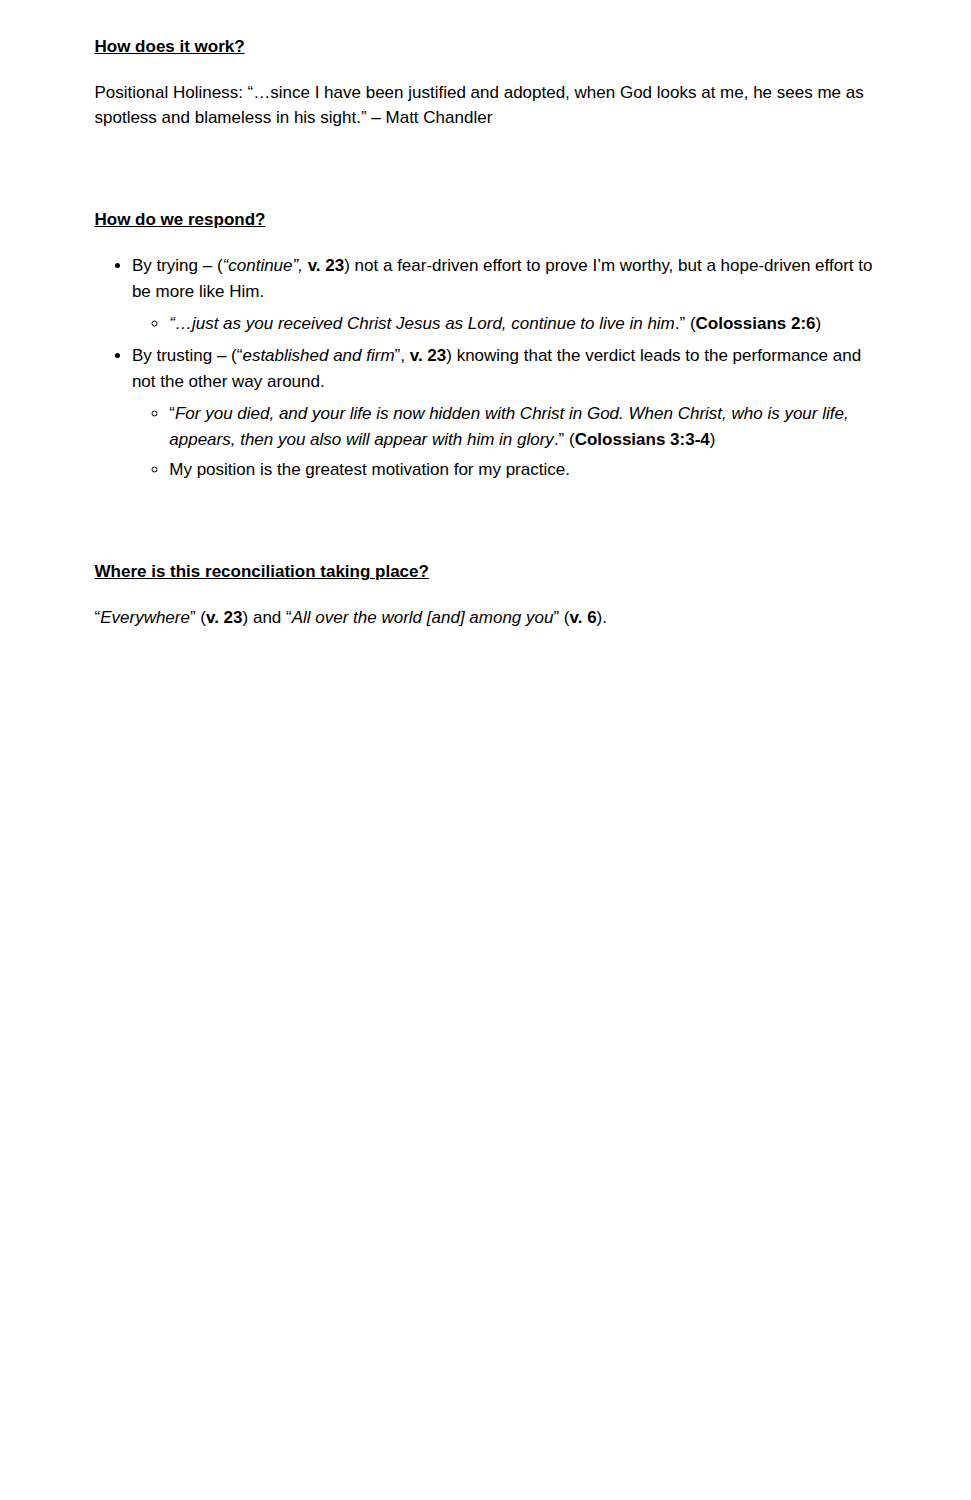How does it work?
Positional Holiness: “…since I have been justified and adopted, when God looks at me, he sees me as spotless and blameless in his sight.” – Matt Chandler
How do we respond?
By trying – (“continue”, v. 23) not a fear-driven effort to prove I’m worthy, but a hope-driven effort to be more like Him.
“…just as you received Christ Jesus as Lord, continue to live in him.” (Colossians 2:6)
By trusting – (“established and firm”, v. 23) knowing that the verdict leads to the performance and not the other way around.
“For you died, and your life is now hidden with Christ in God. When Christ, who is your life, appears, then you also will appear with him in glory.” (Colossians 3:3-4)
My position is the greatest motivation for my practice.
Where is this reconciliation taking place?
“Everywhere” (v. 23) and “All over the world [and] among you” (v. 6).